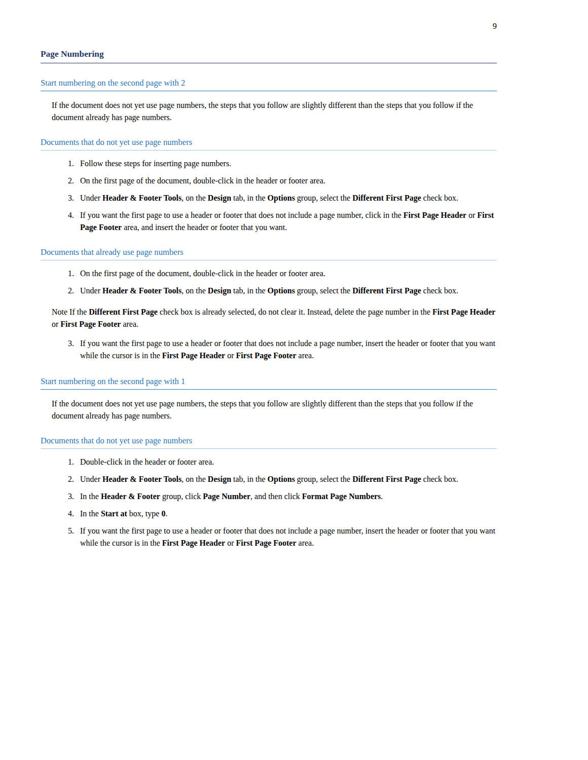9
Page Numbering
Start numbering on the second page with 2
If the document does not yet use page numbers, the steps that you follow are slightly different than the steps that you follow if the document already has page numbers.
Documents that do not yet use page numbers
Follow these steps for inserting page numbers.
On the first page of the document, double-click in the header or footer area.
Under Header & Footer Tools, on the Design tab, in the Options group, select the Different First Page check box.
If you want the first page to use a header or footer that does not include a page number, click in the First Page Header or First Page Footer area, and insert the header or footer that you want.
Documents that already use page numbers
On the first page of the document, double-click in the header or footer area.
Under Header & Footer Tools, on the Design tab, in the Options group, select the Different First Page check box.
Note If the Different First Page check box is already selected, do not clear it. Instead, delete the page number in the First Page Header or First Page Footer area.
If you want the first page to use a header or footer that does not include a page number, insert the header or footer that you want while the cursor is in the First Page Header or First Page Footer area.
Start numbering on the second page with 1
If the document does not yet use page numbers, the steps that you follow are slightly different than the steps that you follow if the document already has page numbers.
Documents that do not yet use page numbers
Double-click in the header or footer area.
Under Header & Footer Tools, on the Design tab, in the Options group, select the Different First Page check box.
In the Header & Footer group, click Page Number, and then click Format Page Numbers.
In the Start at box, type 0.
If you want the first page to use a header or footer that does not include a page number, insert the header or footer that you want while the cursor is in the First Page Header or First Page Footer area.